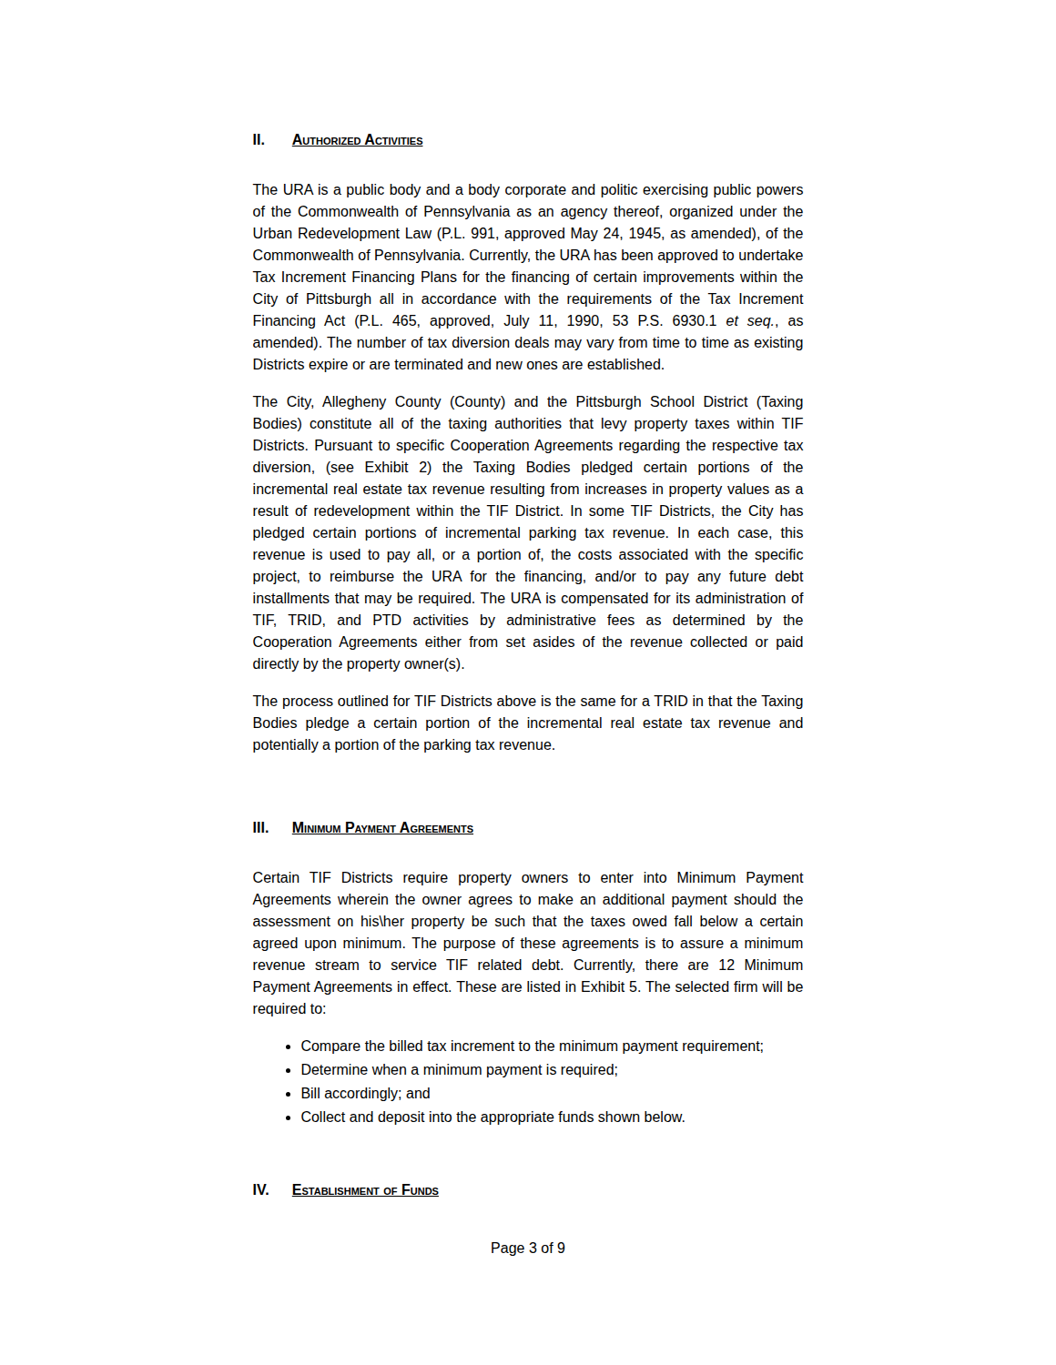II. Authorized Activities
The URA is a public body and a body corporate and politic exercising public powers of the Commonwealth of Pennsylvania as an agency thereof, organized under the Urban Redevelopment Law (P.L. 991, approved May 24, 1945, as amended), of the Commonwealth of Pennsylvania. Currently, the URA has been approved to undertake Tax Increment Financing Plans for the financing of certain improvements within the City of Pittsburgh all in accordance with the requirements of the Tax Increment Financing Act (P.L. 465, approved, July 11, 1990, 53 P.S. 6930.1 et seq., as amended). The number of tax diversion deals may vary from time to time as existing Districts expire or are terminated and new ones are established.
The City, Allegheny County (County) and the Pittsburgh School District (Taxing Bodies) constitute all of the taxing authorities that levy property taxes within TIF Districts. Pursuant to specific Cooperation Agreements regarding the respective tax diversion, (see Exhibit 2) the Taxing Bodies pledged certain portions of the incremental real estate tax revenue resulting from increases in property values as a result of redevelopment within the TIF District. In some TIF Districts, the City has pledged certain portions of incremental parking tax revenue. In each case, this revenue is used to pay all, or a portion of, the costs associated with the specific project, to reimburse the URA for the financing, and/or to pay any future debt installments that may be required. The URA is compensated for its administration of TIF, TRID, and PTD activities by administrative fees as determined by the Cooperation Agreements either from set asides of the revenue collected or paid directly by the property owner(s).
The process outlined for TIF Districts above is the same for a TRID in that the Taxing Bodies pledge a certain portion of the incremental real estate tax revenue and potentially a portion of the parking tax revenue.
III. Minimum Payment Agreements
Certain TIF Districts require property owners to enter into Minimum Payment Agreements wherein the owner agrees to make an additional payment should the assessment on his\her property be such that the taxes owed fall below a certain agreed upon minimum. The purpose of these agreements is to assure a minimum revenue stream to service TIF related debt. Currently, there are 12 Minimum Payment Agreements in effect. These are listed in Exhibit 5. The selected firm will be required to:
Compare the billed tax increment to the minimum payment requirement;
Determine when a minimum payment is required;
Bill accordingly; and
Collect and deposit into the appropriate funds shown below.
IV. Establishment of Funds
Page 3 of 9